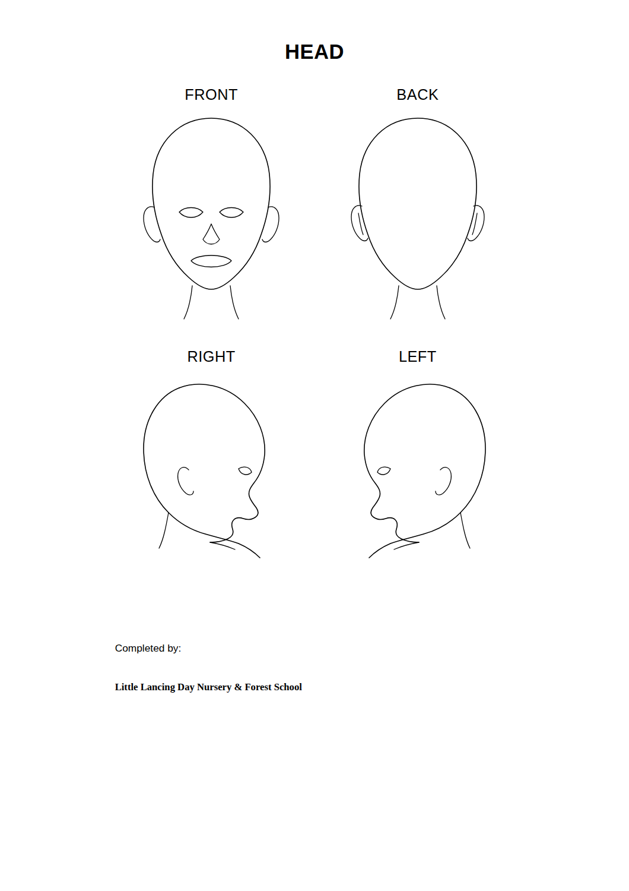HEAD
FRONT
BACK
RIGHT
LEFT
Completed by:
Little Lancing Day Nursery & Forest School